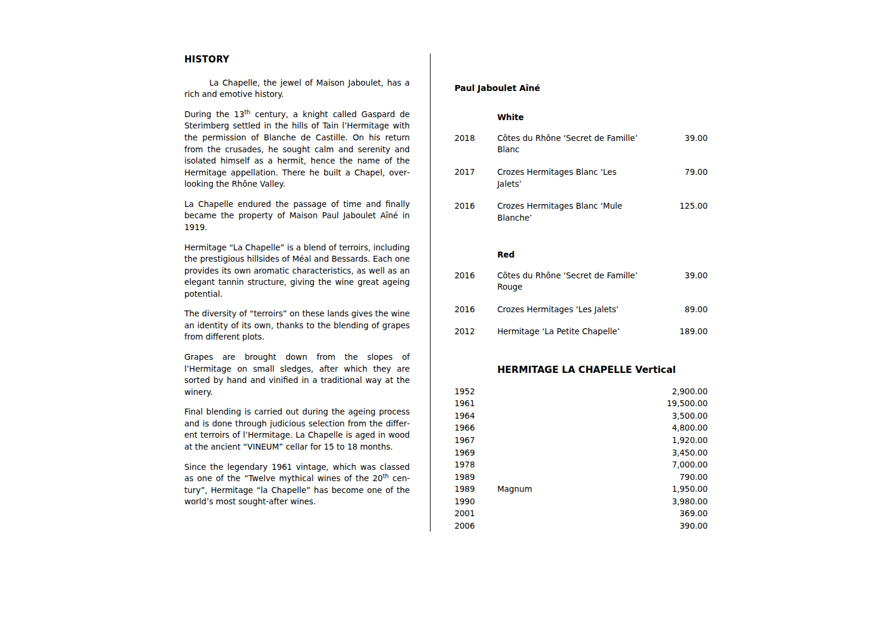HISTORY
La Chapelle, the jewel of Maison Jaboulet, has a rich and emotive history.
During the 13th century, a knight called Gaspard de Sterimberg settled in the hills of Tain l’Hermitage with the permission of Blanche de Castille. On his return from the crusades, he sought calm and serenity and isolated himself as a hermit, hence the name of the Hermitage appellation. There he built a Chapel, overlooking the Rhône Valley.
La Chapelle endured the passage of time and finally became the property of Maison Paul Jaboulet Aîné in 1919.
Hermitage “La Chapelle” is a blend of terroirs, including the prestigious hillsides of Méal and Bessards. Each one provides its own aromatic characteristics, as well as an elegant tannin structure, giving the wine great ageing potential.
The diversity of “terroirs” on these lands gives the wine an identity of its own, thanks to the blending of grapes from different plots.
Grapes are brought down from the slopes of l’Hermitage on small sledges, after which they are sorted by hand and vinified in a traditional way at the winery.
Final blending is carried out during the ageing process and is done through judicious selection from the different terroirs of l’Hermitage. La Chapelle is aged in wood at the ancient “VINEUM” cellar for 15 to 18 months.
Since the legendary 1961 vintage, which was classed as one of the “Twelve mythical wines of the 20th century”, Hermitage “la Chapelle” has become one of the world’s most sought-after wines.
Paul Jaboulet Aîné
White
| 2018 | Côtes du Rhône ‘Secret de Famille’ Blanc | 39.00 |
| 2017 | Crozes Hermitages Blanc ‘Les Jalets’ | 79.00 |
| 2016 | Crozes Hermitages Blanc ‘Mule Blanche’ | 125.00 |
Red
| 2016 | Côtes du Rhône ‘Secret de Famille’ Rouge | 39.00 |
| 2016 | Crozes Hermitages ‘Les Jalets’ | 89.00 |
| 2012 | Hermitage ‘La Petite Chapelle’ | 189.00 |
HERMITAGE LA CHAPELLE Vertical
| 1952 | | 2,900.00 |
| 1961 | | 19,500.00 |
| 1964 | | 3,500.00 |
| 1966 | | 4,800.00 |
| 1967 | | 1,920.00 |
| 1969 | | 3,450.00 |
| 1978 | | 7,000.00 |
| 1989 | | 790.00 |
| 1989 | Magnum | 1,950.00 |
| 1990 | | 3,980.00 |
| 2001 | | 369.00 |
| 2006 | | 390.00 |